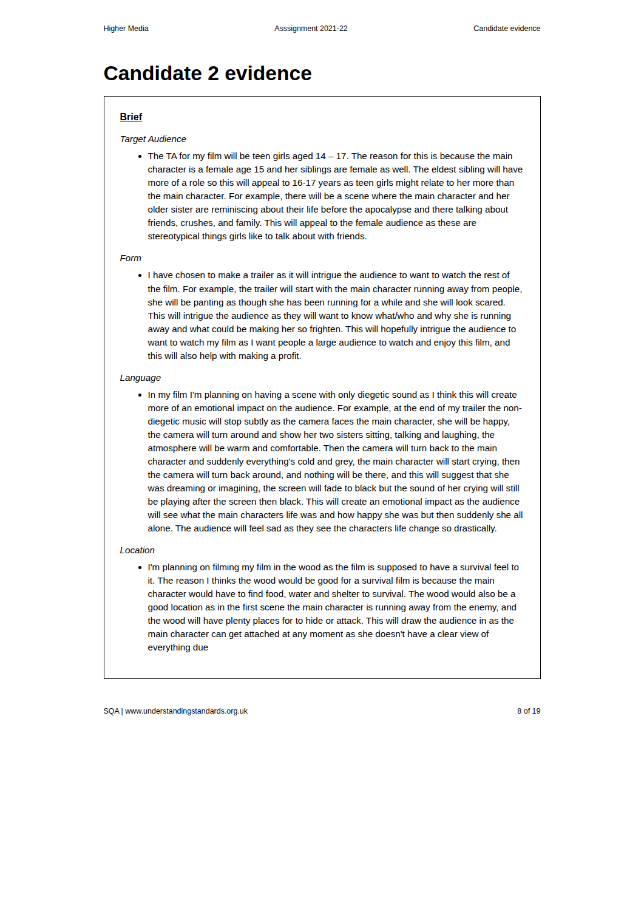Higher Media Asssignment 2021-22 Candidate evidence
Candidate 2 evidence
Brief
Target Audience
The TA for my film will be teen girls aged 14 – 17. The reason for this is because the main character is a female age 15 and her siblings are female as well. The eldest sibling will have more of a role so this will appeal to 16-17 years as teen girls might relate to her more than the main character. For example, there will be a scene where the main character and her older sister are reminiscing about their life before the apocalypse and there talking about friends, crushes, and family. This will appeal to the female audience as these are stereotypical things girls like to talk about with friends.
Form
I have chosen to make a trailer as it will intrigue the audience to want to watch the rest of the film. For example, the trailer will start with the main character running away from people, she will be panting as though she has been running for a while and she will look scared. This will intrigue the audience as they will want to know what/who and why she is running away and what could be making her so frighten. This will hopefully intrigue the audience to want to watch my film as I want people a large audience to watch and enjoy this film, and this will also help with making a profit.
Language
In my film I'm planning on having a scene with only diegetic sound as I think this will create more of an emotional impact on the audience. For example, at the end of my trailer the non-diegetic music will stop subtly as the camera faces the main character, she will be happy, the camera will turn around and show her two sisters sitting, talking and laughing, the atmosphere will be warm and comfortable. Then the camera will turn back to the main character and suddenly everything's cold and grey, the main character will start crying, then the camera will turn back around, and nothing will be there, and this will suggest that she was dreaming or imagining, the screen will fade to black but the sound of her crying will still be playing after the screen then black. This will create an emotional impact as the audience will see what the main characters life was and how happy she was but then suddenly she all alone. The audience will feel sad as they see the characters life change so drastically.
Location
I'm planning on filming my film in the wood as the film is supposed to have a survival feel to it. The reason I thinks the wood would be good for a survival film is because the main character would have to find food, water and shelter to survival. The wood would also be a good location as in the first scene the main character is running away from the enemy, and the wood will have plenty places for to hide or attack. This will draw the audience in as the main character can get attached at any moment as she doesn't have a clear view of everything due
SQA | www.understandingstandards.org.uk 8 of 19